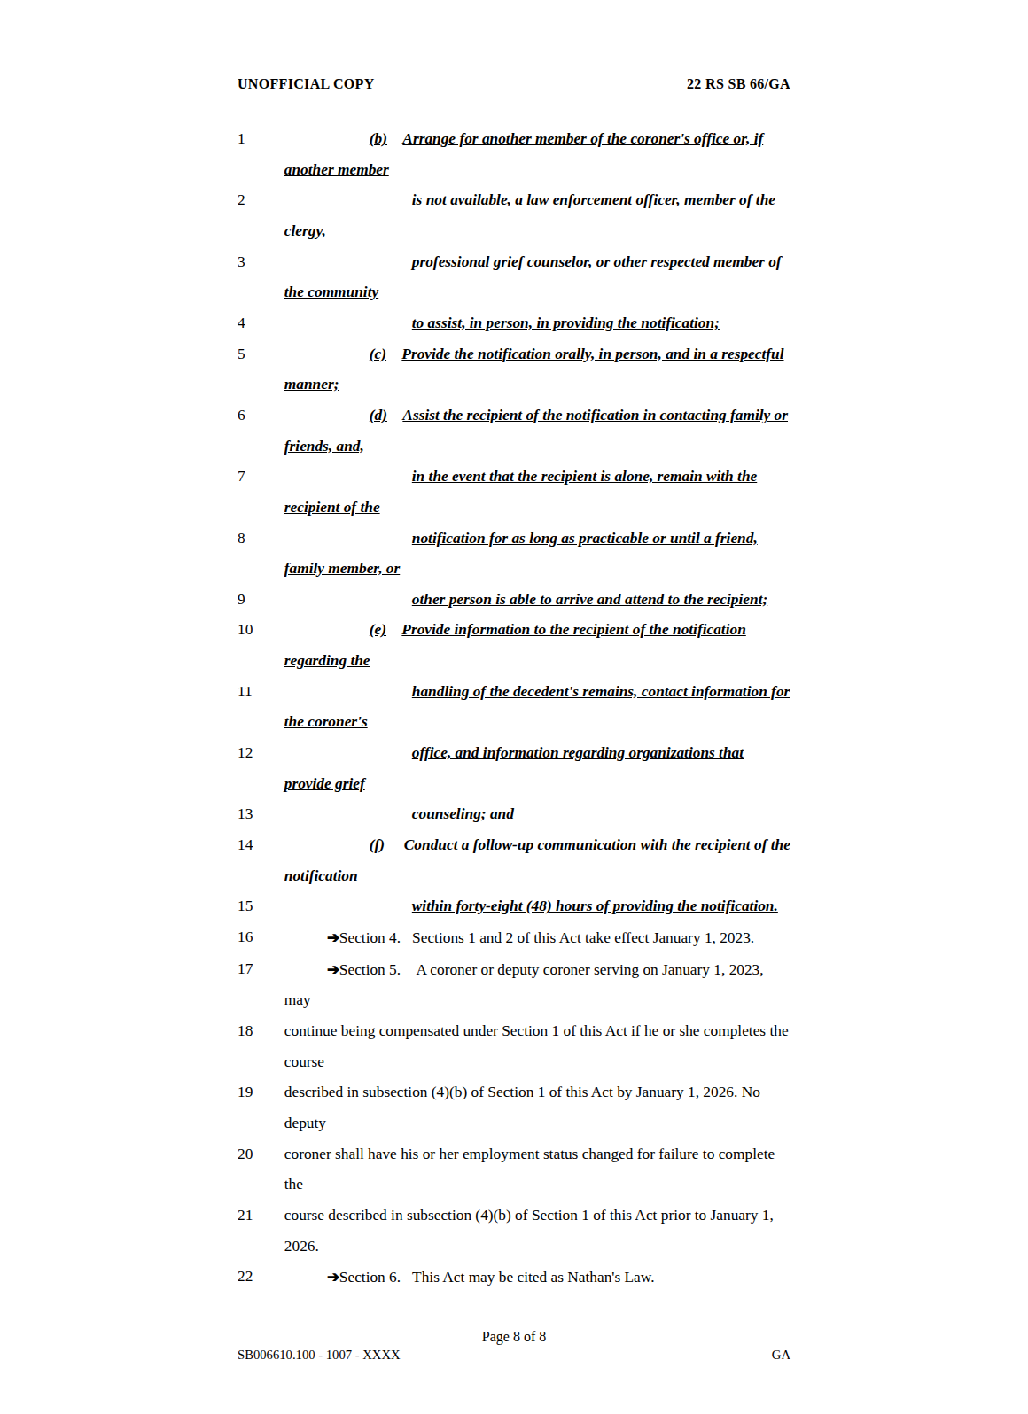Unofficial Copy
22 RS SB 66/GA
| 1 | (b) Arrange for another member of the coroner's office or, if another member |
| 2 | is not available, a law enforcement officer, member of the clergy, |
| 3 | professional grief counselor, or other respected member of the community |
| 4 | to assist, in person, in providing the notification; |
| 5 | (c) Provide the notification orally, in person, and in a respectful manner; |
| 6 | (d) Assist the recipient of the notification in contacting family or friends, and, |
| 7 | in the event that the recipient is alone, remain with the recipient of the |
| 8 | notification for as long as practicable or until a friend, family member, or |
| 9 | other person is able to arrive and attend to the recipient; |
| 10 | (e) Provide information to the recipient of the notification regarding the |
| 11 | handling of the decedent's remains, contact information for the coroner's |
| 12 | office, and information regarding organizations that provide grief |
| 13 | counseling; and |
| 14 | (f) Conduct a follow-up communication with the recipient of the notification |
| 15 | within forty-eight (48) hours of providing the notification. |
| 16 | ➔ Section 4. Sections 1 and 2 of this Act take effect January 1, 2023. |
| 17 | ➔ Section 5. A coroner or deputy coroner serving on January 1, 2023, may |
| 18 | continue being compensated under Section 1 of this Act if he or she completes the course |
| 19 | described in subsection (4)(b) of Section 1 of this Act by January 1, 2026. No deputy |
| 20 | coroner shall have his or her employment status changed for failure to complete the |
| 21 | course described in subsection (4)(b) of Section 1 of this Act prior to January 1, 2026. |
| 22 | ➔ Section 6. This Act may be cited as Nathan's Law. |
Page 8 of 8
SB006610.100 - 1007 - XXXX
GA